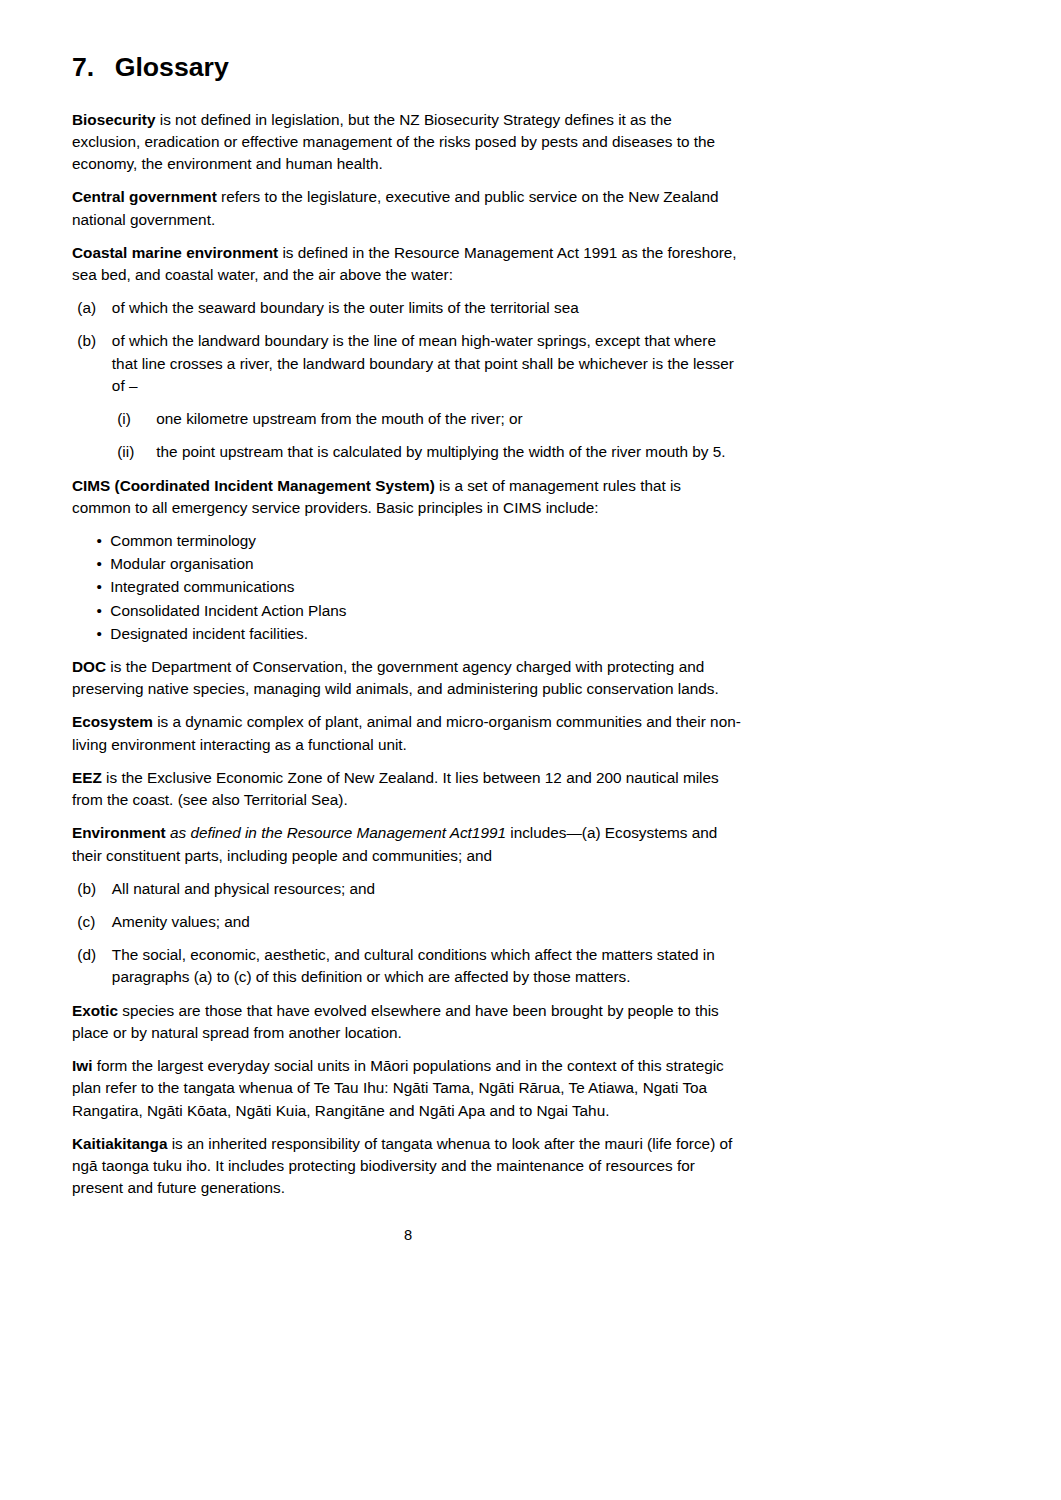7. Glossary
Biosecurity is not defined in legislation, but the NZ Biosecurity Strategy defines it as the exclusion, eradication or effective management of the risks posed by pests and diseases to the economy, the environment and human health.
Central government refers to the legislature, executive and public service on the New Zealand national government.
Coastal marine environment is defined in the Resource Management Act 1991 as the foreshore, sea bed, and coastal water, and the air above the water:
(a) of which the seaward boundary is the outer limits of the territorial sea
(b) of which the landward boundary is the line of mean high-water springs, except that where that line crosses a river, the landward boundary at that point shall be whichever is the lesser of –
(i) one kilometre upstream from the mouth of the river; or
(ii) the point upstream that is calculated by multiplying the width of the river mouth by 5.
CIMS (Coordinated Incident Management System) is a set of management rules that is common to all emergency service providers. Basic principles in CIMS include:
Common terminology
Modular organisation
Integrated communications
Consolidated Incident Action Plans
Designated incident facilities.
DOC is the Department of Conservation, the government agency charged with protecting and preserving native species, managing wild animals, and administering public conservation lands.
Ecosystem is a dynamic complex of plant, animal and micro-organism communities and their non-living environment interacting as a functional unit.
EEZ is the Exclusive Economic Zone of New Zealand. It lies between 12 and 200 nautical miles from the coast. (see also Territorial Sea).
Environment as defined in the Resource Management Act1991 includes—(a) Ecosystems and their constituent parts, including people and communities; and
(b) All natural and physical resources; and
(c) Amenity values; and
(d) The social, economic, aesthetic, and cultural conditions which affect the matters stated in paragraphs (a) to (c) of this definition or which are affected by those matters.
Exotic species are those that have evolved elsewhere and have been brought by people to this place or by natural spread from another location.
Iwi form the largest everyday social units in Māori populations and in the context of this strategic plan refer to the tangata whenua of Te Tau Ihu: Ngāti Tama, Ngāti Rārua, Te Atiawa, Ngati Toa Rangatira, Ngāti Kōata, Ngāti Kuia, Rangitāne and Ngāti Apa and to Ngai Tahu.
Kaitiakitanga is an inherited responsibility of tangata whenua to look after the mauri (life force) of ngā taonga tuku iho. It includes protecting biodiversity and the maintenance of resources for present and future generations.
8